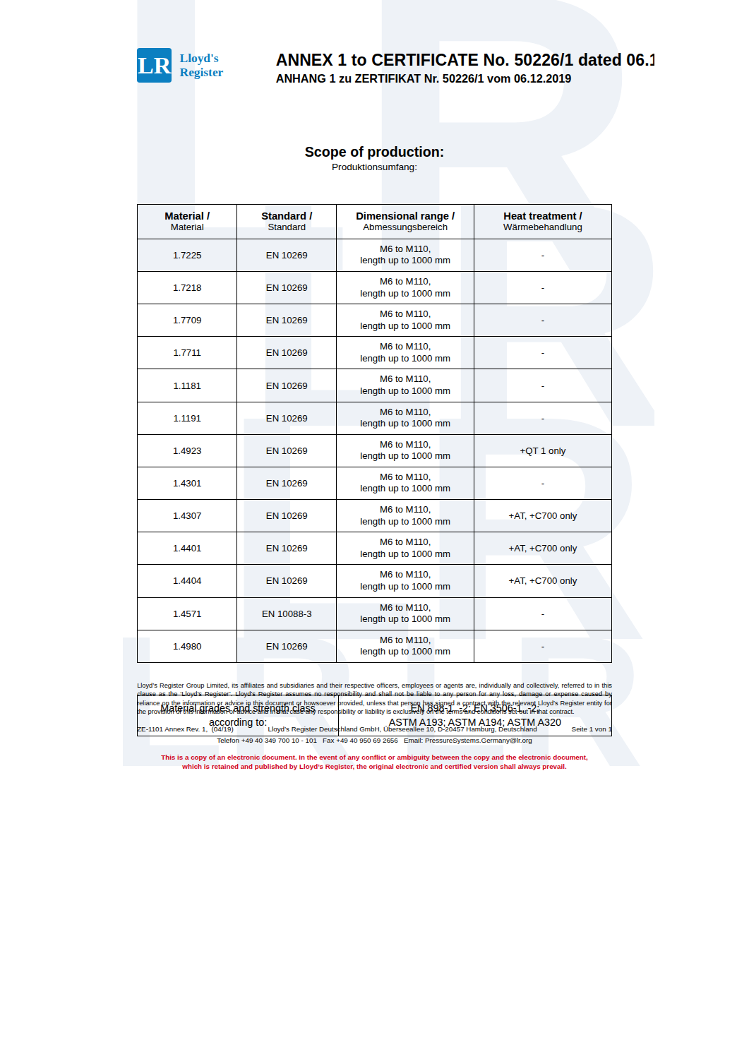LR
LR
LR
LR
LR
LR
Lloyd's
Register
ANNEX 1 to CERTIFICATE No. 50226/1 dated 06.12.2019
ANHANG 1 zu ZERTIFIKAT Nr. 50226/1 vom 06.12.2019
Scope of production:
Produktionsumfang:
| Material / Material | Standard / Standard | Dimensional range / Abmessungsbereich | Heat treatment / Wärmebehandlung |
| --- | --- | --- | --- |
| 1.7225 | EN 10269 | M6 to M110, length up to 1000 mm | - |
| 1.7218 | EN 10269 | M6 to M110, length up to 1000 mm | - |
| 1.7709 | EN 10269 | M6 to M110, length up to 1000 mm | - |
| 1.7711 | EN 10269 | M6 to M110, length up to 1000 mm | - |
| 1.1181 | EN 10269 | M6 to M110, length up to 1000 mm | - |
| 1.1191 | EN 10269 | M6 to M110, length up to 1000 mm | - |
| 1.4923 | EN 10269 | M6 to M110, length up to 1000 mm | +QT 1 only |
| 1.4301 | EN 10269 | M6 to M110, length up to 1000 mm | - |
| 1.4307 | EN 10269 | M6 to M110, length up to 1000 mm | +AT, +C700 only |
| 1.4401 | EN 10269 | M6 to M110, length up to 1000 mm | +AT, +C700 only |
| 1.4404 | EN 10269 | M6 to M110, length up to 1000 mm | +AT, +C700 only |
| 1.4571 | EN 10088-3 | M6 to M110, length up to 1000 mm | - |
| 1.4980 | EN 10269 | M6 to M110, length up to 1000 mm | - |
| Material grades and strength class according to: | EN 898-1, -2; EN 3506-1, -2; ASTM A193; ASTM A194; ASTM A320 |
Lloyd’s Register Group Limited, its affiliates and subsidiaries and their respective officers, employees or agents are, individually and collectively, referred to in this clause as the ‘Lloyd’s Register’. Lloyd’s Register assumes no responsibility and shall not be liable to any person for any loss, damage or expense caused by reliance on the information or advice in this document or howsoever provided, unless that person has signed a contract with the relevant Lloyd’s Register entity for the provision of this information or advice and in that case any responsibility or liability is exclusively on the terms and conditions set out in that contract.
ZE-1101 Annex Rev. 1, (04/19)
Lloyd’s Register Deutschland GmbH, Überseeallee 10, D-20457 Hamburg, Deutschland
Seite 1 von 1
Telefon +49 40 349 700 10 - 101 Fax +49 40 950 69 2656 Email: PressureSystems.Germany@lr.org
This is a copy of an electronic document. In the event of any conflict or ambiguity between the copy and the electronic document,
which is retained and published by Lloyd’s Register, the original electronic and certified version shall always prevail.